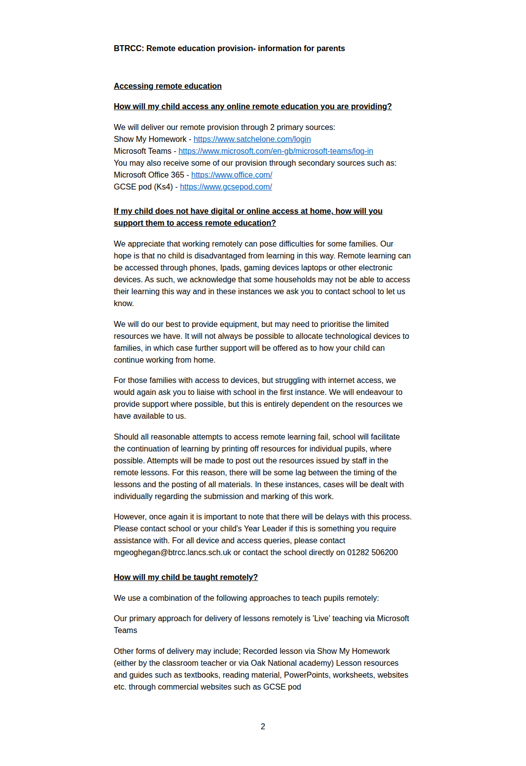BTRCC: Remote education provision- information for parents
Accessing remote education
How will my child access any online remote education you are providing?
We will deliver our remote provision through 2 primary sources:
Show My Homework - https://www.satchelone.com/login
Microsoft Teams - https://www.microsoft.com/en-gb/microsoft-teams/log-in
You may also receive some of our provision through secondary sources such as:
Microsoft Office 365 - https://www.office.com/
GCSE pod (Ks4) - https://www.gcsepod.com/
If my child does not have digital or online access at home, how will you support them to access remote education?
We appreciate that working remotely can pose difficulties for some families. Our hope is that no child is disadvantaged from learning in this way. Remote learning can be accessed through phones, Ipads, gaming devices laptops or other electronic devices. As such, we acknowledge that some households may not be able to access their learning this way and in these instances we ask you to contact school to let us know.
We will do our best to provide equipment, but may need to prioritise the limited resources we have. It will not always be possible to allocate technological devices to families, in which case further support will be offered as to how your child can continue working from home.
For those families with access to devices, but struggling with internet access, we would again ask you to liaise with school in the first instance. We will endeavour to provide support where possible, but this is entirely dependent on the resources we have available to us.
Should all reasonable attempts to access remote learning fail, school will facilitate the continuation of learning by printing off resources for individual pupils, where possible. Attempts will be made to post out the resources issued by staff in the remote lessons. For this reason, there will be some lag between the timing of the lessons and the posting of all materials. In these instances, cases will be dealt with individually regarding the submission and marking of this work.
However, once again it is important to note that there will be delays with this process. Please contact school or your child's Year Leader if this is something you require assistance with. For all device and access queries, please contact mgeoghegan@btrcc.lancs.sch.uk or contact the school directly on 01282 506200
How will my child be taught remotely?
We use a combination of the following approaches to teach pupils remotely:
Our primary approach for delivery of lessons remotely is 'Live' teaching via Microsoft Teams
Other forms of delivery may include; Recorded lesson via Show My Homework (either by the classroom teacher or via Oak National academy) Lesson resources and guides such as textbooks, reading material, PowerPoints, worksheets, websites etc. through commercial websites such as GCSE pod
2